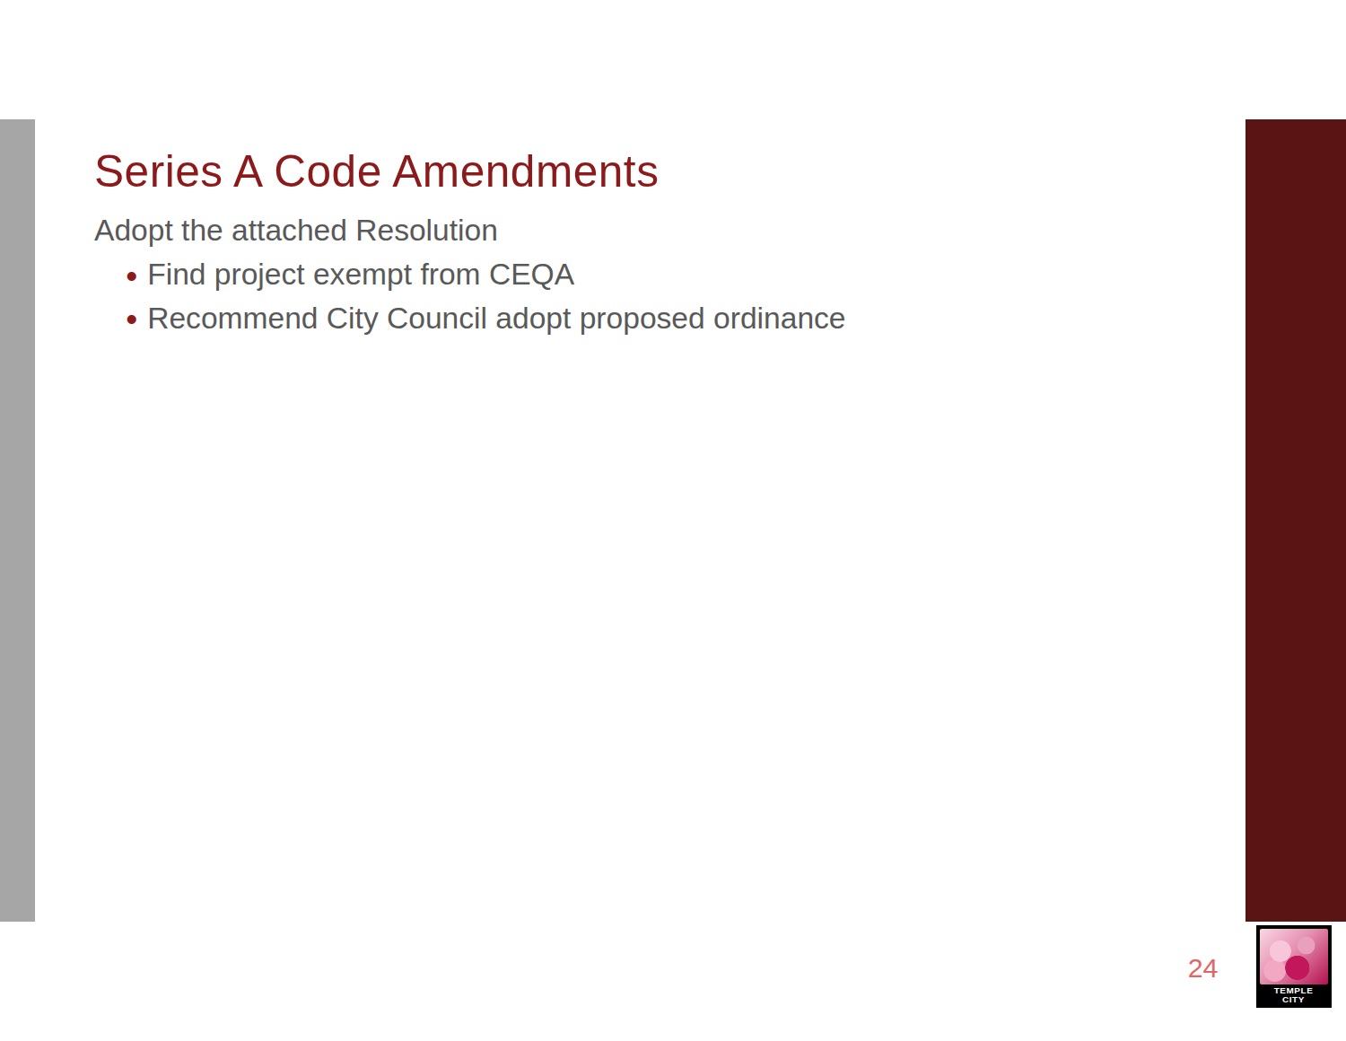Series A Code Amendments
Adopt the attached Resolution
Find project exempt from CEQA
Recommend City Council adopt proposed ordinance
24
TEMPLE
CITY